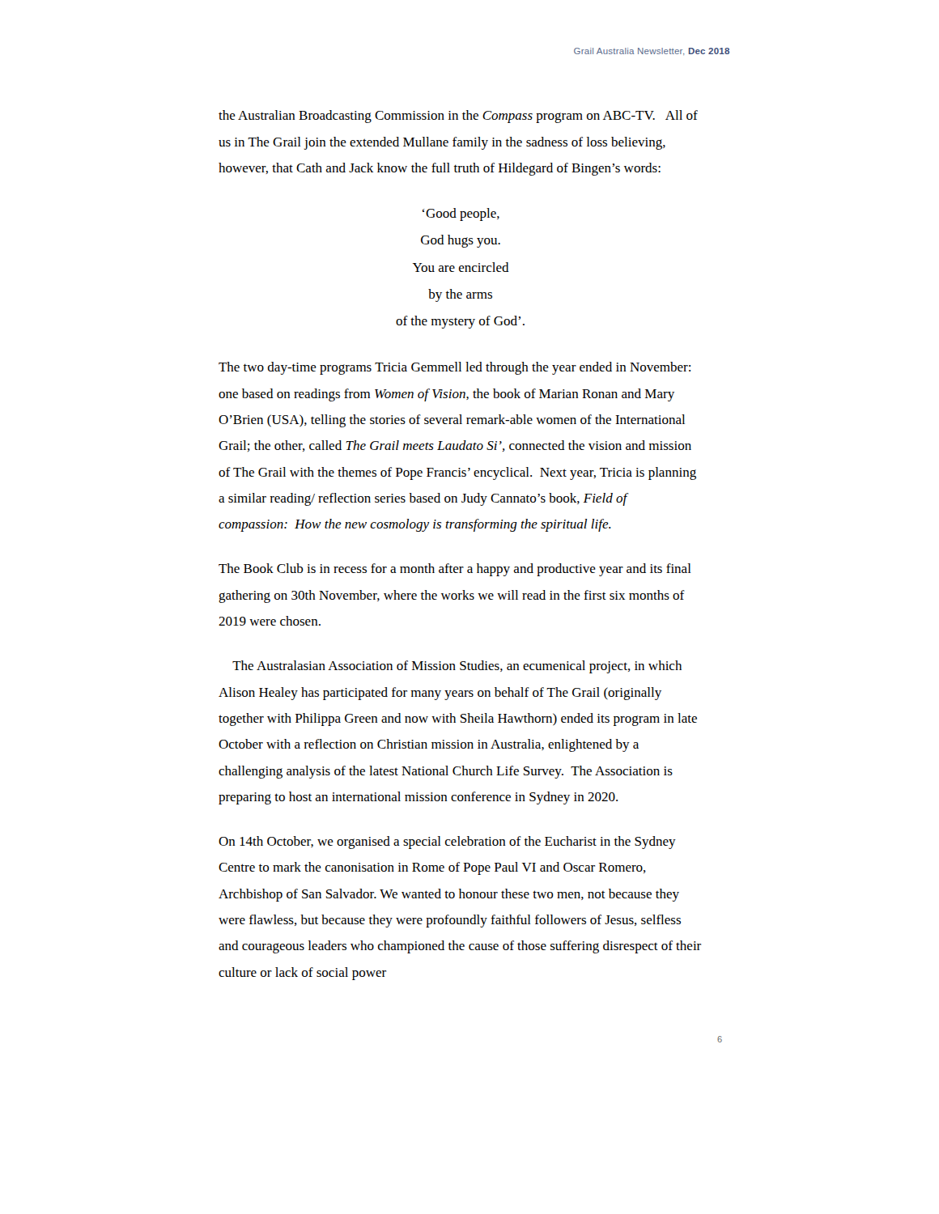Grail Australia Newsletter, Dec 2018
the Australian Broadcasting Commission in the Compass program on ABC-TV. All of us in The Grail join the extended Mullane family in the sadness of loss believing, however, that Cath and Jack know the full truth of Hildegard of Bingen’s words:
‘Good people,
God hugs you.
You are encircled
by the arms
of the mystery of God’.
The two day-time programs Tricia Gemmell led through the year ended in November: one based on readings from Women of Vision, the book of Marian Ronan and Mary O’Brien (USA), telling the stories of several remark-able women of the International Grail; the other, called The Grail meets Laudato Si’, connected the vision and mission of The Grail with the themes of Pope Francis’ encyclical. Next year, Tricia is planning a similar reading/ reflection series based on Judy Cannato’s book, Field of compassion: How the new cosmology is transforming the spiritual life.
The Book Club is in recess for a month after a happy and productive year and its final gathering on 30th November, where the works we will read in the first six months of 2019 were chosen.
The Australasian Association of Mission Studies, an ecumenical project, in which Alison Healey has participated for many years on behalf of The Grail (originally together with Philippa Green and now with Sheila Hawthorn) ended its program in late October with a reflection on Christian mission in Australia, enlightened by a challenging analysis of the latest National Church Life Survey. The Association is preparing to host an international mission conference in Sydney in 2020.
On 14th October, we organised a special celebration of the Eucharist in the Sydney Centre to mark the canonisation in Rome of Pope Paul VI and Oscar Romero, Archbishop of San Salvador. We wanted to honour these two men, not because they were flawless, but because they were profoundly faithful followers of Jesus, selfless and courageous leaders who championed the cause of those suffering disrespect of their culture or lack of social power
6